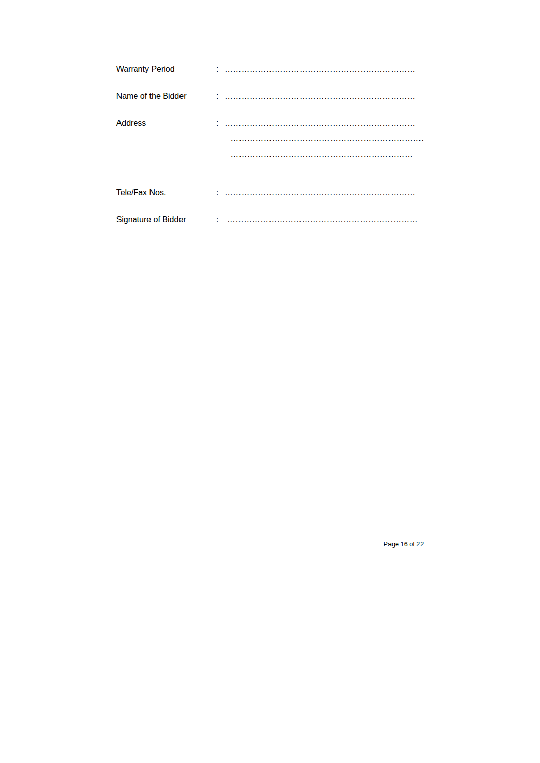| Warranty Period | : | …………………………………………………………… |
| Name of the Bidder | : | …………………………………………………………… |
| Address | : | …………………………………………………………… ……………………………………………………………. ………………………………………………………… |
| Tele/Fax Nos. | : | …………………………………………………………… |
| Signature of Bidder | : | …………………………………………………………… |
Page 16 of 22